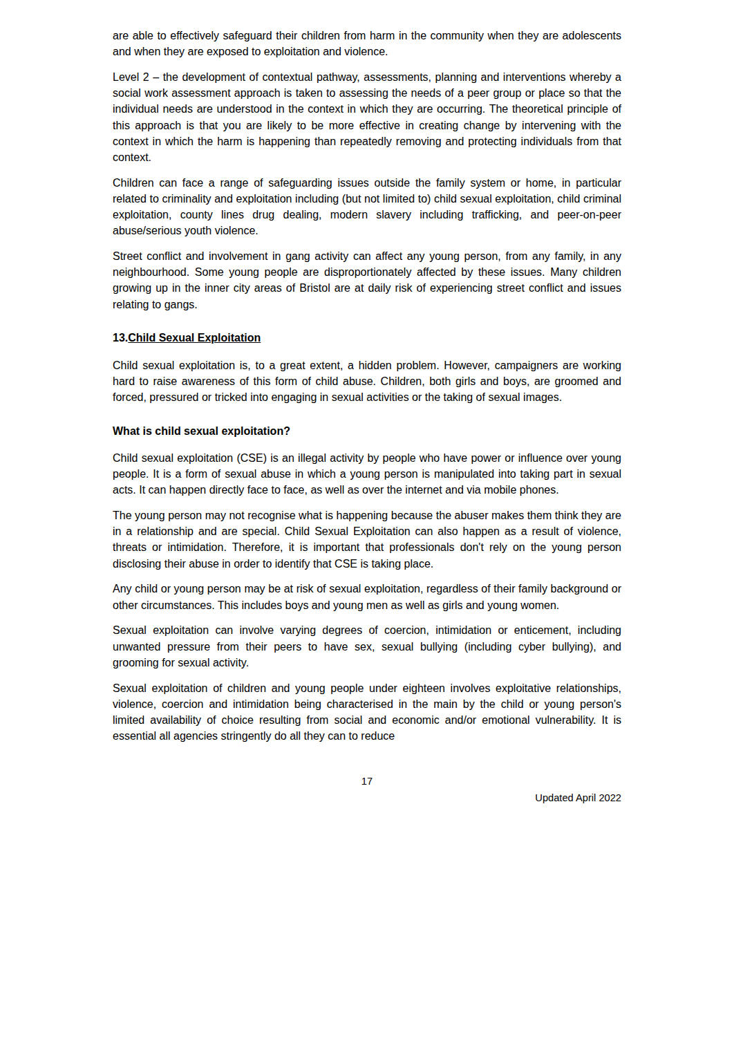are able to effectively safeguard their children from harm in the community when they are adolescents and when they are exposed to exploitation and violence.
Level 2 – the development of contextual pathway, assessments, planning and interventions whereby a social work assessment approach is taken to assessing the needs of a peer group or place so that the individual needs are understood in the context in which they are occurring. The theoretical principle of this approach is that you are likely to be more effective in creating change by intervening with the context in which the harm is happening than repeatedly removing and protecting individuals from that context.
Children can face a range of safeguarding issues outside the family system or home, in particular related to criminality and exploitation including (but not limited to) child sexual exploitation, child criminal exploitation, county lines drug dealing, modern slavery including trafficking, and peer-on-peer abuse/serious youth violence.
Street conflict and involvement in gang activity can affect any young person, from any family, in any neighbourhood. Some young people are disproportionately affected by these issues. Many children growing up in the inner city areas of Bristol are at daily risk of experiencing street conflict and issues relating to gangs.
13. Child Sexual Exploitation
Child sexual exploitation is, to a great extent, a hidden problem. However, campaigners are working hard to raise awareness of this form of child abuse. Children, both girls and boys, are groomed and forced, pressured or tricked into engaging in sexual activities or the taking of sexual images.
What is child sexual exploitation?
Child sexual exploitation (CSE) is an illegal activity by people who have power or influence over young people. It is a form of sexual abuse in which a young person is manipulated into taking part in sexual acts. It can happen directly face to face, as well as over the internet and via mobile phones.
The young person may not recognise what is happening because the abuser makes them think they are in a relationship and are special. Child Sexual Exploitation can also happen as a result of violence, threats or intimidation. Therefore, it is important that professionals don't rely on the young person disclosing their abuse in order to identify that CSE is taking place.
Any child or young person may be at risk of sexual exploitation, regardless of their family background or other circumstances. This includes boys and young men as well as girls and young women.
Sexual exploitation can involve varying degrees of coercion, intimidation or enticement, including unwanted pressure from their peers to have sex, sexual bullying (including cyber bullying), and grooming for sexual activity.
Sexual exploitation of children and young people under eighteen involves exploitative relationships, violence, coercion and intimidation being characterised in the main by the child or young person's limited availability of choice resulting from social and economic and/or emotional vulnerability. It is essential all agencies stringently do all they can to reduce
17
Updated April 2022